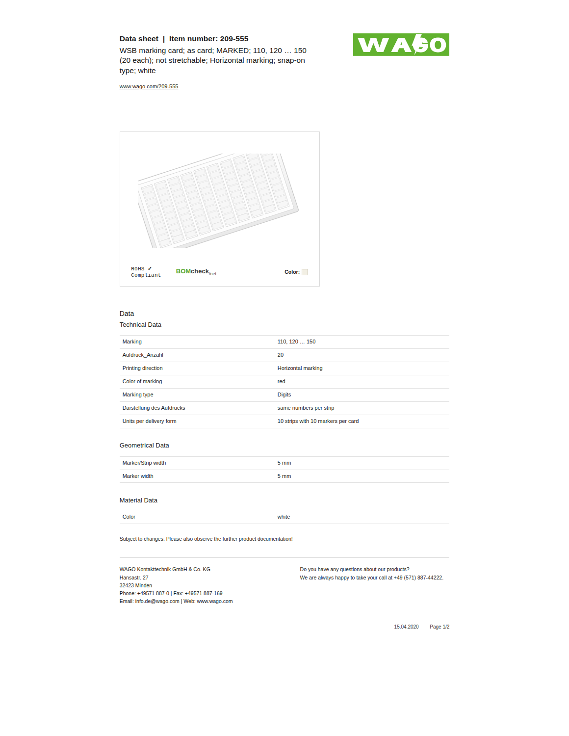Data sheet | Item number: 209-555
WSB marking card; as card; MARKED; 110, 120 … 150 (20 each); not stretchable; Horizontal marking; snap-on type; white
www.wago.com/209-555
RoHS ✓
Compliant
BOMcheck/net
Color:
Data
Technical Data
| Marking | 110, 120 … 150 |
| Aufdruck_Anzahl | 20 |
| Printing direction | Horizontal marking |
| Color of marking | red |
| Marking type | Digits |
| Darstellung des Aufdrucks | same numbers per strip |
| Units per delivery form | 10 strips with 10 markers per card |
Geometrical Data
| Marker/Strip width | 5 mm |
| Marker width | 5 mm |
Material Data
| Color | white |
Subject to changes. Please also observe the further product documentation!
WAGO Kontakttechnik GmbH & Co. KG
Hansastr. 27
32423 Minden
Phone: +49571 887-0 | Fax: +49571 887-169
Email: info.de@wago.com | Web: www.wago.com
Do you have any questions about our products?
We are always happy to take your call at +49 (571) 887-44222.
15.04.2020 Page 1/2